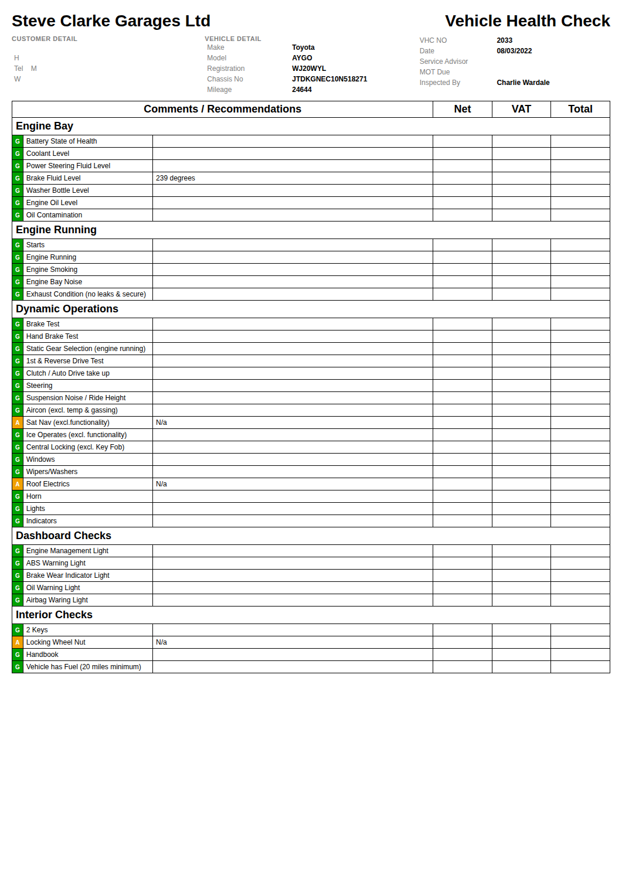Steve Clarke Garages Ltd
Vehicle Health Check
CUSTOMER DETAIL
| H | |
| Tel M | |
| W | |
VEHICLE DETAIL
| Make | Toyota |
| Model | AYGO |
| Registration | WJ20WYL |
| Chassis No | JTDKGNEC10N518271 |
| Mileage | 24644 |
| VHC NO | 2033 |
| Date | 08/03/2022 |
| Service Advisor | |
| MOT Due | |
| Inspected By | Charlie Wardale |
| Comments / Recommendations | Net | VAT | Total |
| --- | --- | --- | --- |
| Engine Bay |
| G | Battery State of Health | | | | |
| G | Coolant Level | | | | |
| G | Power Steering Fluid Level | | | | |
| G | Brake Fluid Level | 239 degrees | | | |
| G | Washer Bottle Level | | | | |
| G | Engine Oil Level | | | | |
| G | Oil Contamination | | | | |
| Engine Running |
| G | Starts | | | | |
| G | Engine Running | | | | |
| G | Engine Smoking | | | | |
| G | Engine Bay Noise | | | | |
| G | Exhaust Condition (no leaks & secure) | | | | |
| Dynamic Operations |
| G | Brake Test | | | | |
| G | Hand Brake Test | | | | |
| G | Static Gear Selection (engine running) | | | | |
| G | 1st & Reverse Drive Test | | | | |
| G | Clutch / Auto Drive take up | | | | |
| G | Steering | | | | |
| G | Suspension Noise / Ride Height | | | | |
| G | Aircon (excl. temp & gassing) | | | | |
| A | Sat Nav (excl.functionality) | N/a | | | |
| G | Ice Operates (excl. functionality) | | | | |
| G | Central Locking (excl. Key Fob) | | | | |
| G | Windows | | | | |
| G | Wipers/Washers | | | | |
| A | Roof Electrics | N/a | | | |
| G | Horn | | | | |
| G | Lights | | | | |
| G | Indicators | | | | |
| Dashboard Checks |
| G | Engine Management Light | | | | |
| G | ABS Warning Light | | | | |
| G | Brake Wear Indicator Light | | | | |
| G | Oil Warning Light | | | | |
| G | Airbag Waring Light | | | | |
| Interior Checks |
| G | 2 Keys | | | | |
| A | Locking Wheel Nut | N/a | | | |
| G | Handbook | | | | |
| G | Vehicle has Fuel (20 miles minimum) | | | | |